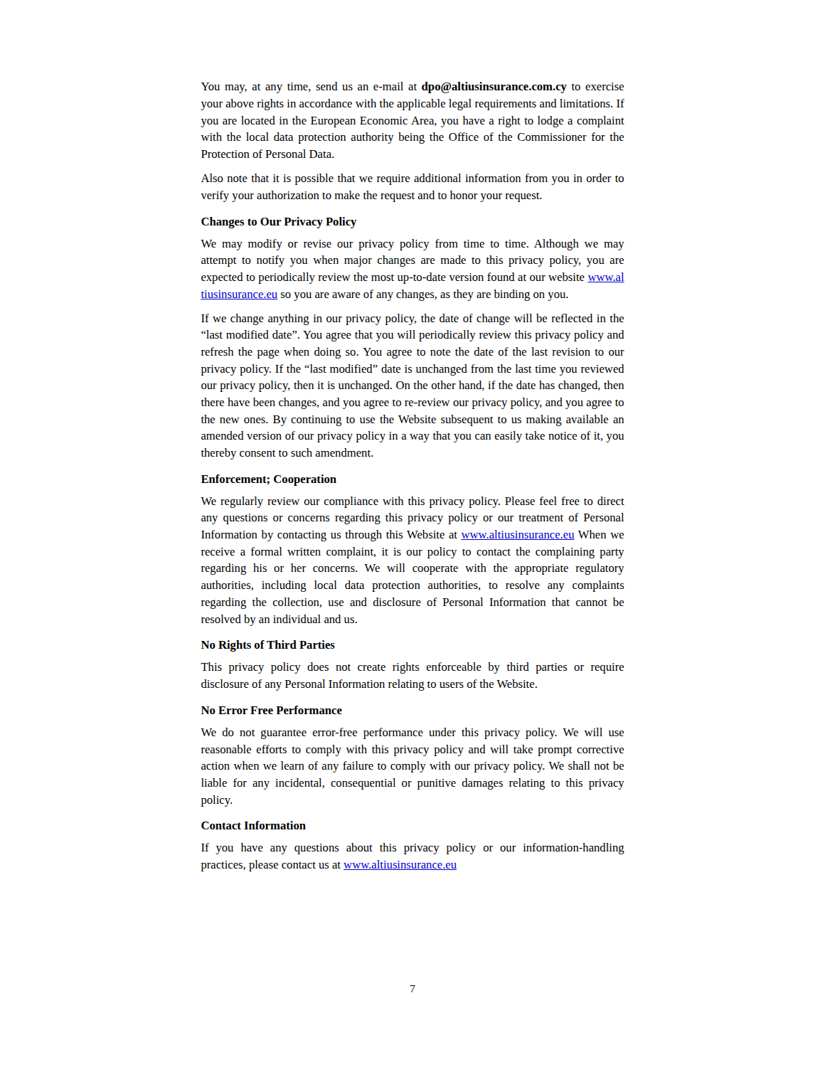You may, at any time, send us an e-mail at dpo@altiusinsurance.com.cy to exercise your above rights in accordance with the applicable legal requirements and limitations. If you are located in the European Economic Area, you have a right to lodge a complaint with the local data protection authority being the Office of the Commissioner for the Protection of Personal Data.
Also note that it is possible that we require additional information from you in order to verify your authorization to make the request and to honor your request.
Changes to Our Privacy Policy
We may modify or revise our privacy policy from time to time. Although we may attempt to notify you when major changes are made to this privacy policy, you are expected to periodically review the most up-to-date version found at our website www.altiusinsurance.eu so you are aware of any changes, as they are binding on you.
If we change anything in our privacy policy, the date of change will be reflected in the “last modified date”. You agree that you will periodically review this privacy policy and refresh the page when doing so. You agree to note the date of the last revision to our privacy policy. If the “last modified” date is unchanged from the last time you reviewed our privacy policy, then it is unchanged. On the other hand, if the date has changed, then there have been changes, and you agree to re-review our privacy policy, and you agree to the new ones. By continuing to use the Website subsequent to us making available an amended version of our privacy policy in a way that you can easily take notice of it, you thereby consent to such amendment.
Enforcement; Cooperation
We regularly review our compliance with this privacy policy. Please feel free to direct any questions or concerns regarding this privacy policy or our treatment of Personal Information by contacting us through this Website at www.altiusinsurance.eu When we receive a formal written complaint, it is our policy to contact the complaining party regarding his or her concerns. We will cooperate with the appropriate regulatory authorities, including local data protection authorities, to resolve any complaints regarding the collection, use and disclosure of Personal Information that cannot be resolved by an individual and us.
No Rights of Third Parties
This privacy policy does not create rights enforceable by third parties or require disclosure of any Personal Information relating to users of the Website.
No Error Free Performance
We do not guarantee error-free performance under this privacy policy. We will use reasonable efforts to comply with this privacy policy and will take prompt corrective action when we learn of any failure to comply with our privacy policy. We shall not be liable for any incidental, consequential or punitive damages relating to this privacy policy.
Contact Information
If you have any questions about this privacy policy or our information-handling practices, please contact us at www.altiusinsurance.eu
7